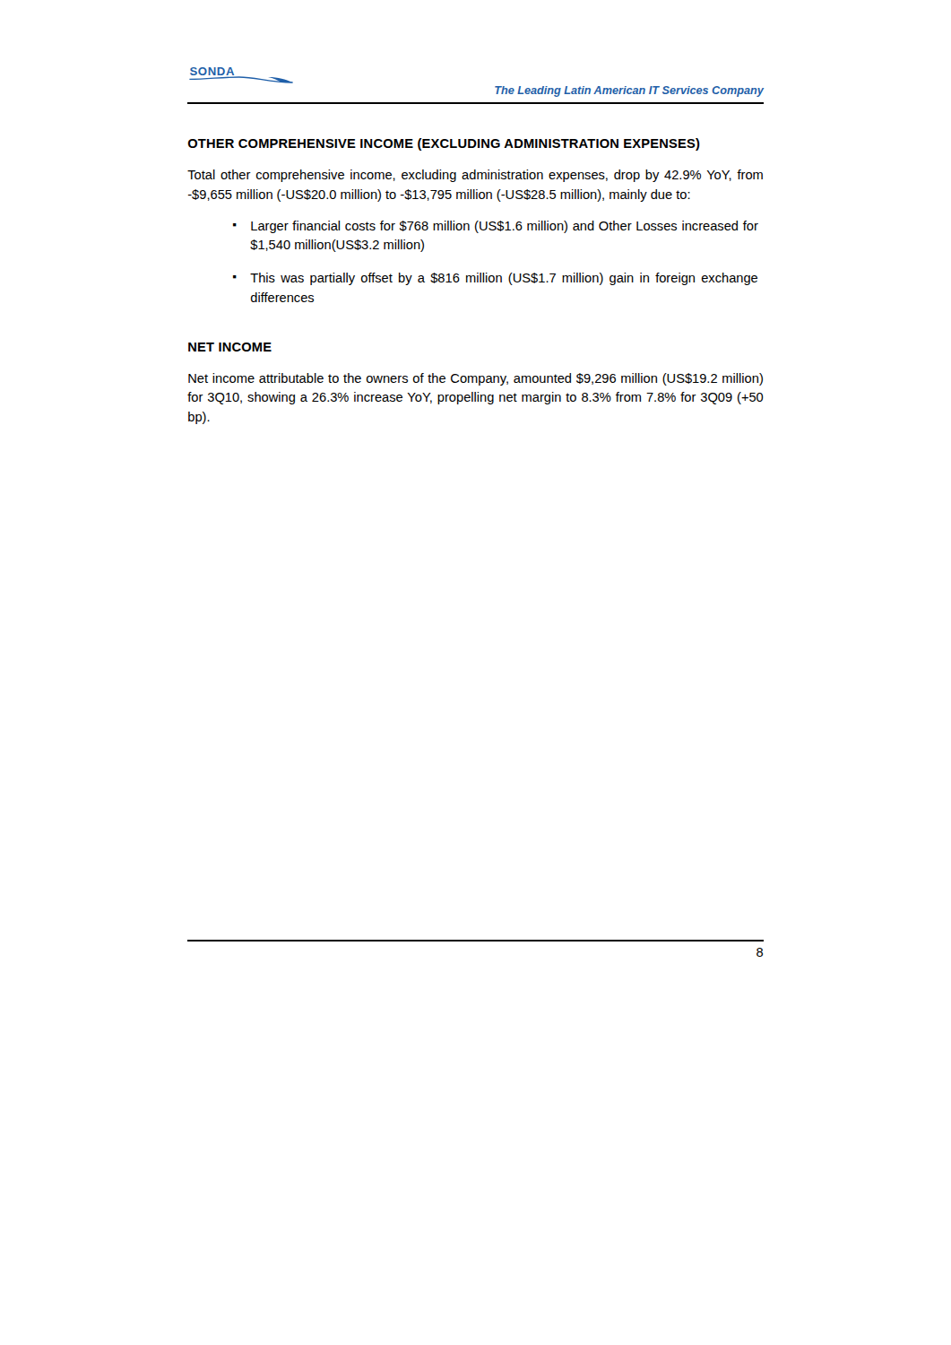SONDA
The Leading Latin American IT Services Company
OTHER COMPREHENSIVE INCOME (EXCLUDING ADMINISTRATION EXPENSES)
Total other comprehensive income, excluding administration expenses, drop by 42.9% YoY, from -$9,655 million (-US$20.0 million) to -$13,795 million (-US$28.5 million), mainly due to:
Larger financial costs for $768 million (US$1.6 million) and Other Losses increased for $1,540 million(US$3.2 million)
This was partially offset by a $816 million (US$1.7 million) gain in foreign exchange differences
NET INCOME
Net income attributable to the owners of the Company, amounted $9,296 million (US$19.2 million) for 3Q10, showing a 26.3% increase YoY, propelling net margin to 8.3% from 7.8% for 3Q09 (+50 bp).
8